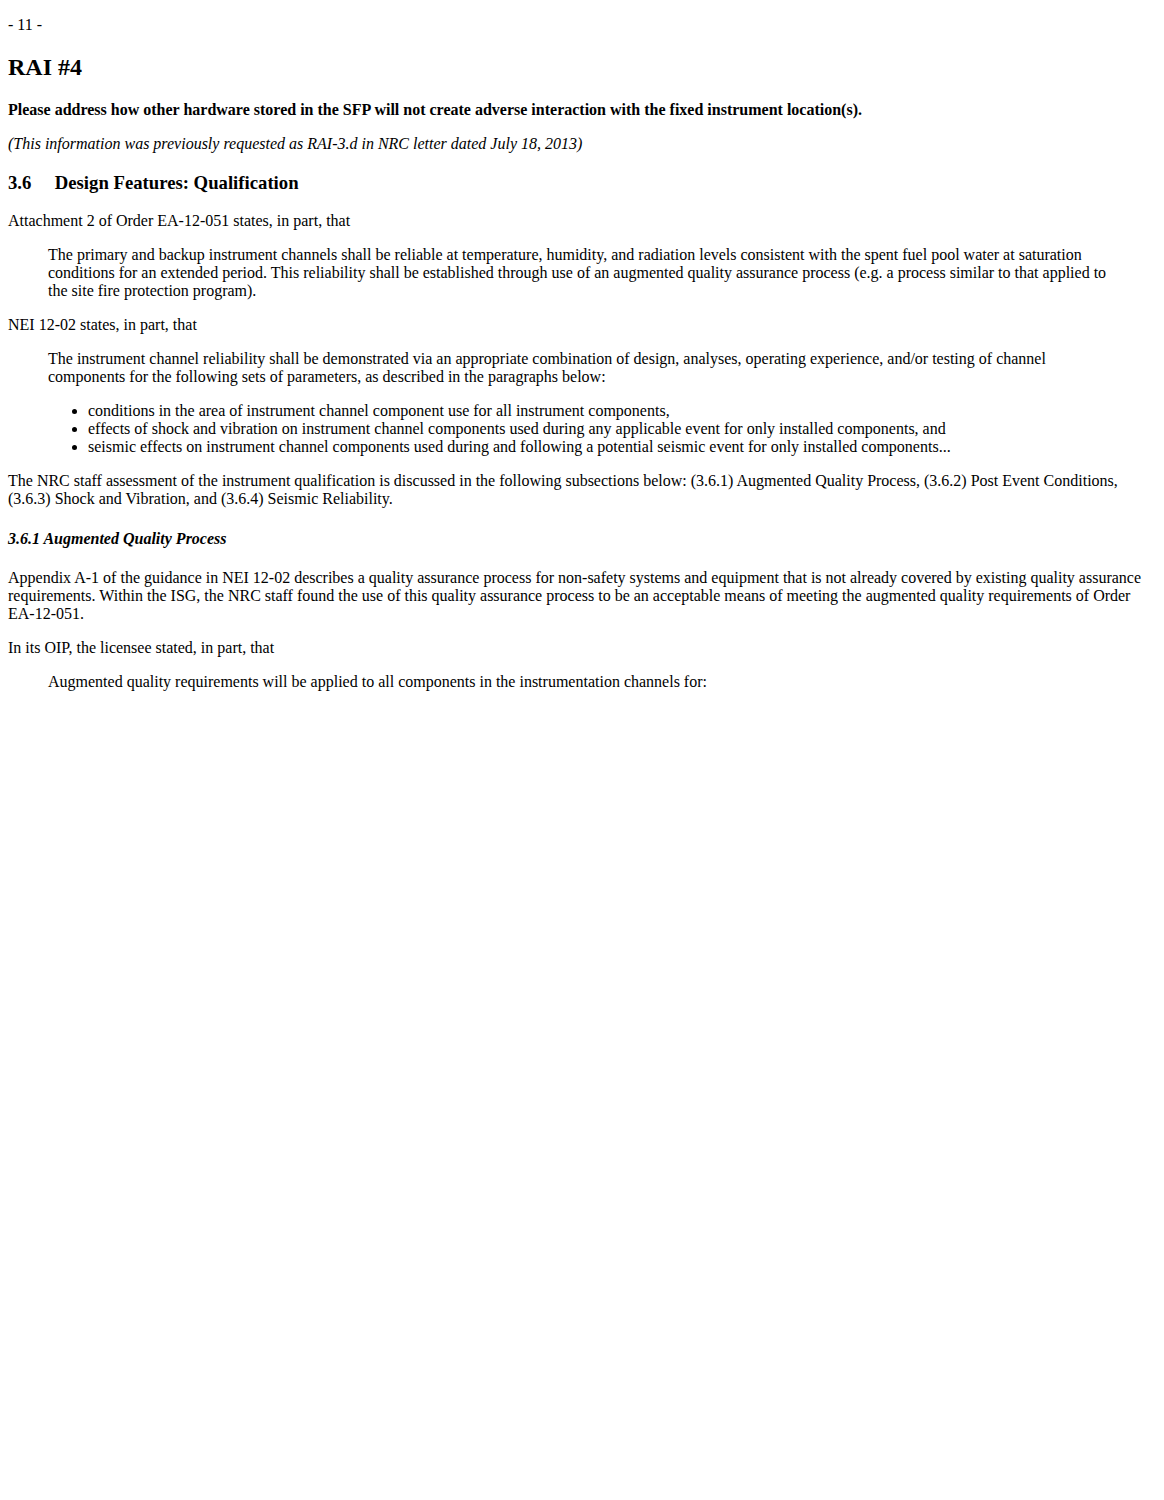- 11 -
RAI #4
Please address how other hardware stored in the SFP will not create adverse interaction with the fixed instrument location(s).
(This information was previously requested as RAI-3.d in NRC letter dated July 18, 2013)
3.6 Design Features: Qualification
Attachment 2 of Order EA-12-051 states, in part, that
The primary and backup instrument channels shall be reliable at temperature, humidity, and radiation levels consistent with the spent fuel pool water at saturation conditions for an extended period. This reliability shall be established through use of an augmented quality assurance process (e.g. a process similar to that applied to the site fire protection program).
NEI 12-02 states, in part, that
The instrument channel reliability shall be demonstrated via an appropriate combination of design, analyses, operating experience, and/or testing of channel components for the following sets of parameters, as described in the paragraphs below:
conditions in the area of instrument channel component use for all instrument components,
effects of shock and vibration on instrument channel components used during any applicable event for only installed components, and
seismic effects on instrument channel components used during and following a potential seismic event for only installed components...
The NRC staff assessment of the instrument qualification is discussed in the following subsections below: (3.6.1) Augmented Quality Process, (3.6.2) Post Event Conditions, (3.6.3) Shock and Vibration, and (3.6.4) Seismic Reliability.
3.6.1 Augmented Quality Process
Appendix A-1 of the guidance in NEI 12-02 describes a quality assurance process for non-safety systems and equipment that is not already covered by existing quality assurance requirements. Within the ISG, the NRC staff found the use of this quality assurance process to be an acceptable means of meeting the augmented quality requirements of Order EA-12-051.
In its OIP, the licensee stated, in part, that
Augmented quality requirements will be applied to all components in the instrumentation channels for: